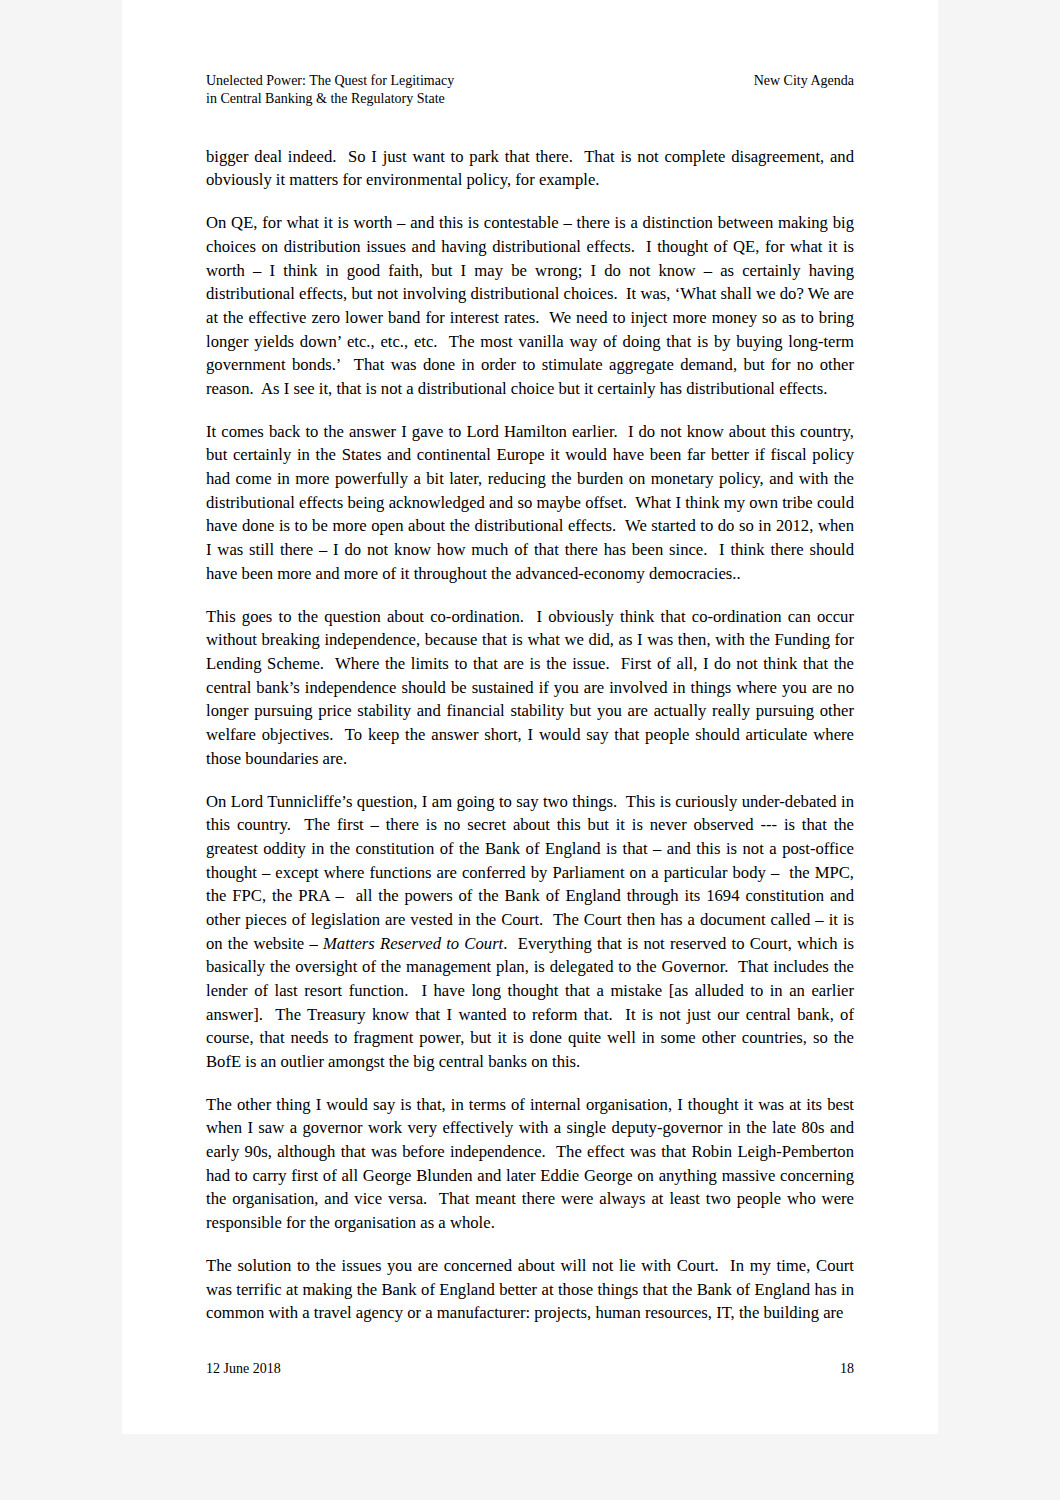Unelected Power: The Quest for Legitimacy
in Central Banking & the Regulatory State
New City Agenda
bigger deal indeed. So I just want to park that there. That is not complete disagreement, and obviously it matters for environmental policy, for example.
On QE, for what it is worth – and this is contestable – there is a distinction between making big choices on distribution issues and having distributional effects. I thought of QE, for what it is worth – I think in good faith, but I may be wrong; I do not know – as certainly having distributional effects, but not involving distributional choices. It was, ‘What shall we do? We are at the effective zero lower band for interest rates. We need to inject more money so as to bring longer yields down’ etc., etc., etc. The most vanilla way of doing that is by buying long-term government bonds.’ That was done in order to stimulate aggregate demand, but for no other reason. As I see it, that is not a distributional choice but it certainly has distributional effects.
It comes back to the answer I gave to Lord Hamilton earlier. I do not know about this country, but certainly in the States and continental Europe it would have been far better if fiscal policy had come in more powerfully a bit later, reducing the burden on monetary policy, and with the distributional effects being acknowledged and so maybe offset. What I think my own tribe could have done is to be more open about the distributional effects. We started to do so in 2012, when I was still there – I do not know how much of that there has been since. I think there should have been more and more of it throughout the advanced-economy democracies..
This goes to the question about co-ordination. I obviously think that co-ordination can occur without breaking independence, because that is what we did, as I was then, with the Funding for Lending Scheme. Where the limits to that are is the issue. First of all, I do not think that the central bank’s independence should be sustained if you are involved in things where you are no longer pursuing price stability and financial stability but you are actually really pursuing other welfare objectives. To keep the answer short, I would say that people should articulate where those boundaries are.
On Lord Tunnicliffe’s question, I am going to say two things. This is curiously under-debated in this country. The first – there is no secret about this but it is never observed --- is that the greatest oddity in the constitution of the Bank of England is that – and this is not a post-office thought – except where functions are conferred by Parliament on a particular body – the MPC, the FPC, the PRA – all the powers of the Bank of England through its 1694 constitution and other pieces of legislation are vested in the Court. The Court then has a document called – it is on the website – Matters Reserved to Court. Everything that is not reserved to Court, which is basically the oversight of the management plan, is delegated to the Governor. That includes the lender of last resort function. I have long thought that a mistake [as alluded to in an earlier answer]. The Treasury know that I wanted to reform that. It is not just our central bank, of course, that needs to fragment power, but it is done quite well in some other countries, so the BofE is an outlier amongst the big central banks on this.
The other thing I would say is that, in terms of internal organisation, I thought it was at its best when I saw a governor work very effectively with a single deputy-governor in the late 80s and early 90s, although that was before independence. The effect was that Robin Leigh-Pemberton had to carry first of all George Blunden and later Eddie George on anything massive concerning the organisation, and vice versa. That meant there were always at least two people who were responsible for the organisation as a whole.
The solution to the issues you are concerned about will not lie with Court. In my time, Court was terrific at making the Bank of England better at those things that the Bank of England has in common with a travel agency or a manufacturer: projects, human resources, IT, the building are
12 June 2018 18